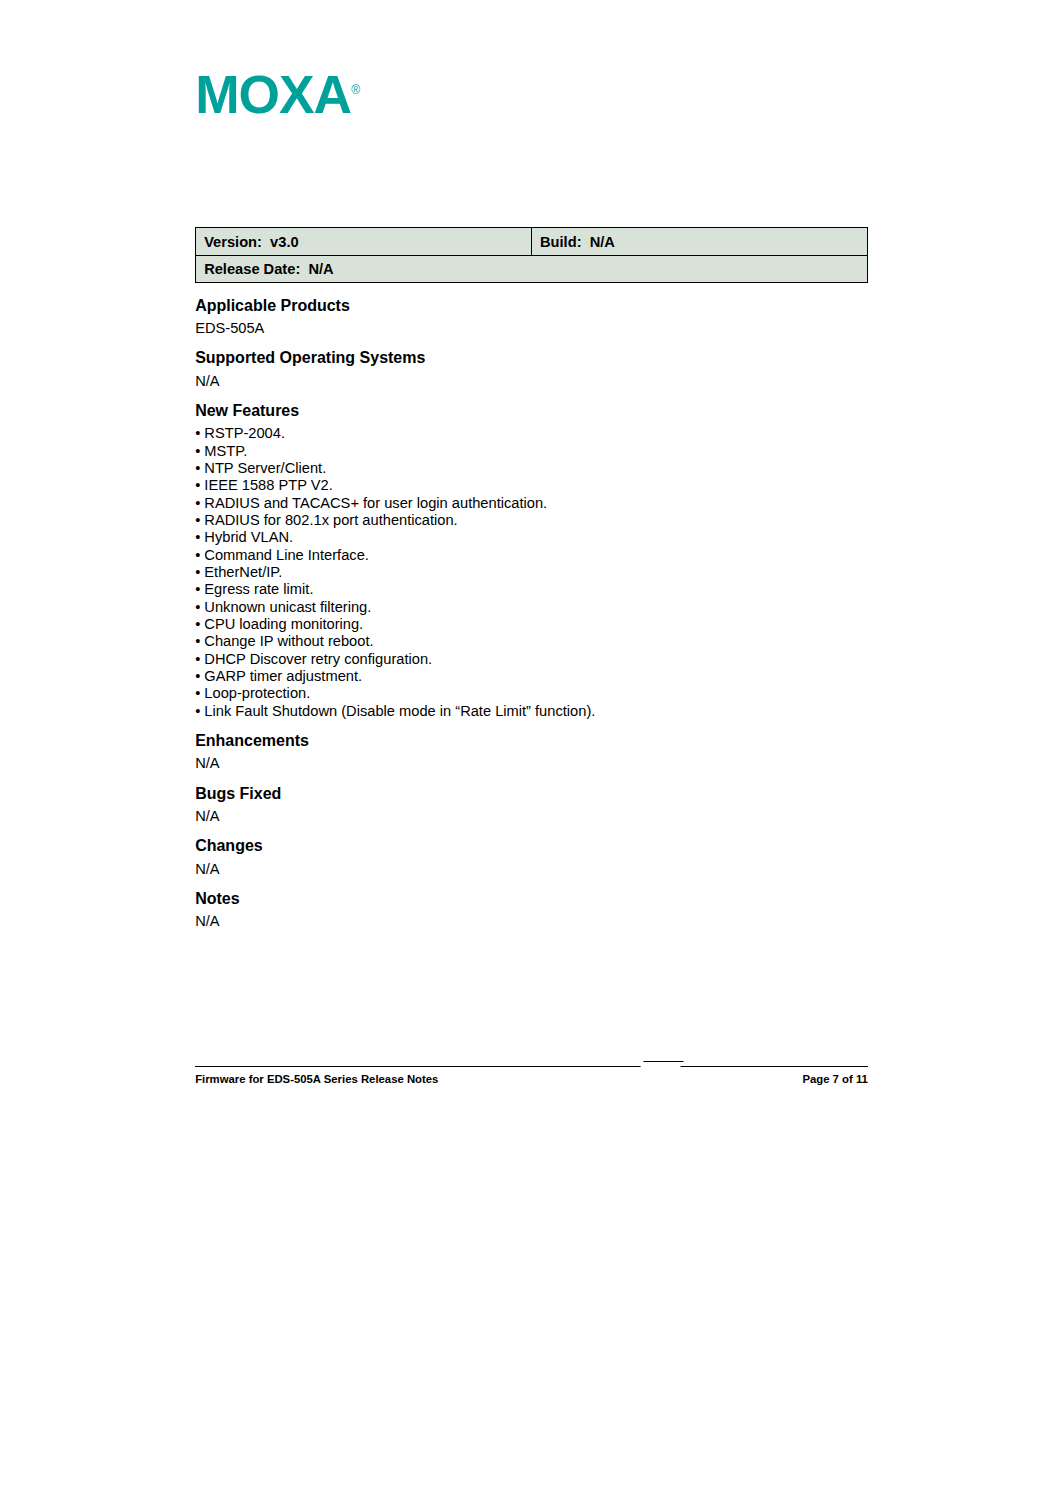MOXA®
| Version: v3.0 | Build: N/A |
| Release Date: N/A |
Applicable Products
EDS-505A
Supported Operating Systems
N/A
New Features
• RSTP-2004.
• MSTP.
• NTP Server/Client.
• IEEE 1588 PTP V2.
• RADIUS and TACACS+ for user login authentication.
• RADIUS for 802.1x port authentication.
• Hybrid VLAN.
• Command Line Interface.
• EtherNet/IP.
• Egress rate limit.
• Unknown unicast filtering.
• CPU loading monitoring.
• Change IP without reboot.
• DHCP Discover retry configuration.
• GARP timer adjustment.
• Loop-protection.
• Link Fault Shutdown (Disable mode in “Rate Limit” function).
Enhancements
N/A
Bugs Fixed
N/A
Changes
N/A
Notes
N/A
Firmware for EDS-505A Series Release Notes Page 7 of 11